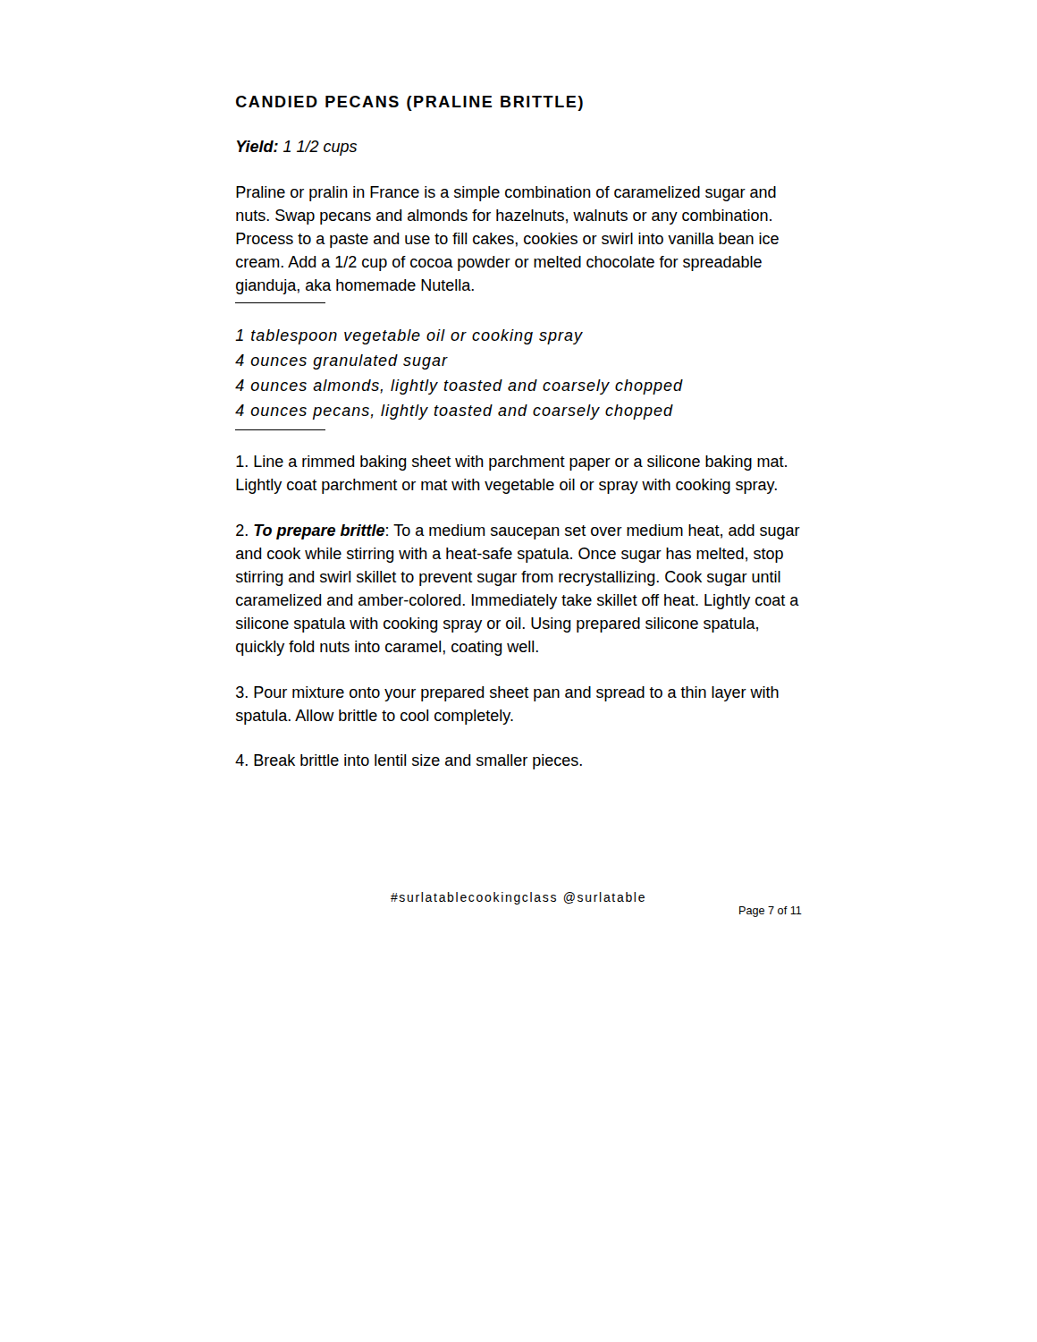Candied Pecans (Praline Brittle)
Yield: 1 1/2 cups
Praline or pralin in France is a simple combination of caramelized sugar and nuts. Swap pecans and almonds for hazelnuts, walnuts or any combination. Process to a paste and use to fill cakes, cookies or swirl into vanilla bean ice cream. Add a 1/2 cup of cocoa powder or melted chocolate for spreadable gianduja, aka homemade Nutella.
1 tablespoon vegetable oil or cooking spray
4 ounces granulated sugar
4 ounces almonds, lightly toasted and coarsely chopped
4 ounces pecans, lightly toasted and coarsely chopped
1. Line a rimmed baking sheet with parchment paper or a silicone baking mat. Lightly coat parchment or mat with vegetable oil or spray with cooking spray.
2. To prepare brittle: To a medium saucepan set over medium heat, add sugar and cook while stirring with a heat-safe spatula. Once sugar has melted, stop stirring and swirl skillet to prevent sugar from recrystallizing. Cook sugar until caramelized and amber-colored. Immediately take skillet off heat. Lightly coat a silicone spatula with cooking spray or oil. Using prepared silicone spatula, quickly fold nuts into caramel, coating well.
3. Pour mixture onto your prepared sheet pan and spread to a thin layer with spatula. Allow brittle to cool completely.
4. Break brittle into lentil size and smaller pieces.
#surlatablecookingclass @surlatable
Page 7 of 11